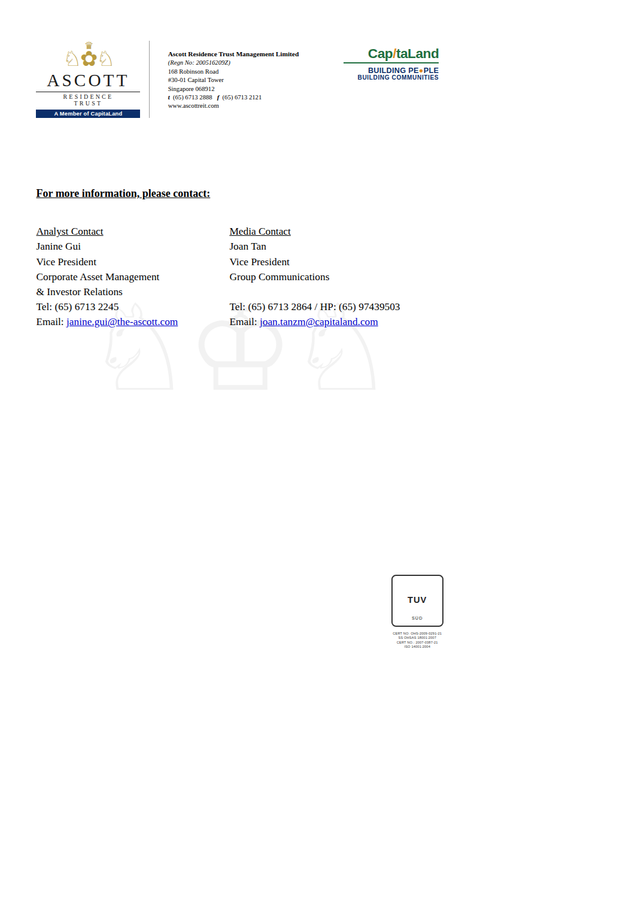♘♔♘
♛ ♘✿♘
ASCOTT
RESIDENCE
TRUST
A Member of CapitaLand
Ascott Residence Trust Management Limited
(Regn No: 200516209Z)
168 Robinson Road
#30-01 Capital Tower
Singapore 068912
t (65) 6713 2888 f (65) 6713 2121
www.ascottreit.com
Cap/taLand
BUILDING PE●PLE
BUILDING COMMUNITIES
For more information, please contact:
| Analyst Contact Janine Gui Vice President Corporate Asset Management & Investor Relations Tel: (65) 6713 2245 Email: janine.gui@the-ascott.com | Media Contact Joan Tan Vice President Group Communications Tel: (65) 6713 2864 / HP: (65) 97439503 Email: joan.tanzm@capitaland.com |
TUV
SÜD
CERT NO: OHS-2009-0291-21
SS OHSAS 18001:2007
CERT NO.: 2007-0387-21
ISO 14001:2004